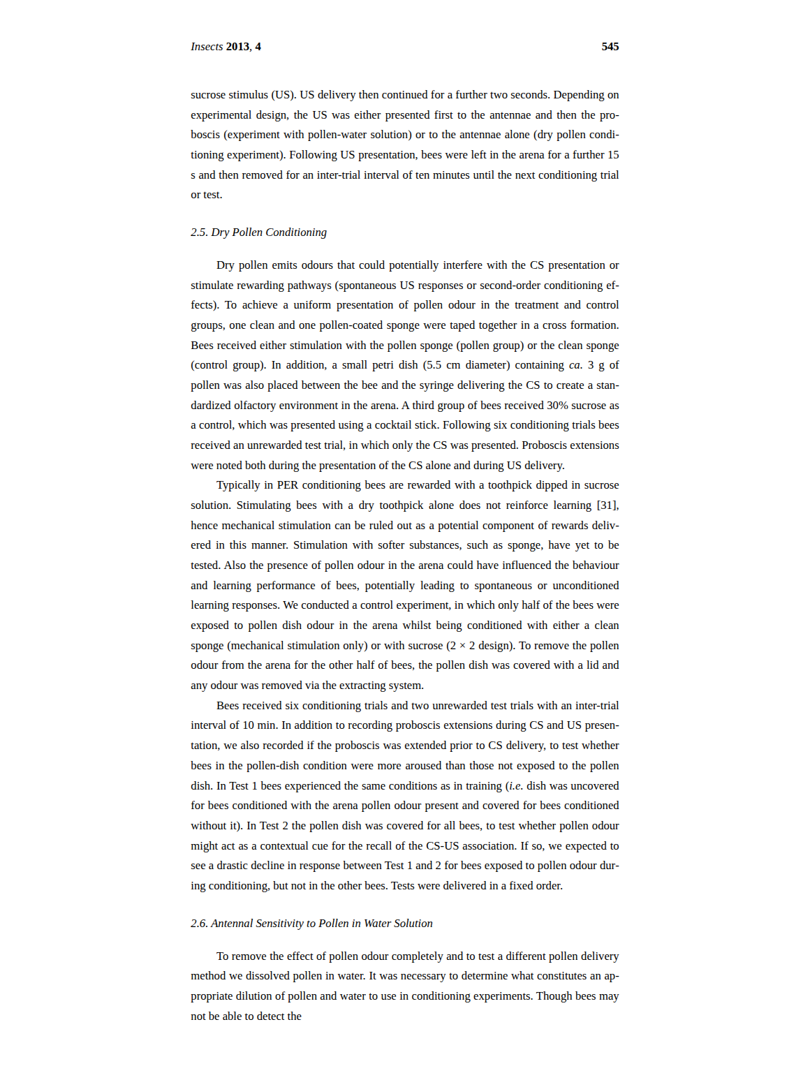Insects 2013, 4
545
sucrose stimulus (US). US delivery then continued for a further two seconds. Depending on experimental design, the US was either presented first to the antennae and then the proboscis (experiment with pollen-water solution) or to the antennae alone (dry pollen conditioning experiment). Following US presentation, bees were left in the arena for a further 15 s and then removed for an inter-trial interval of ten minutes until the next conditioning trial or test.
2.5. Dry Pollen Conditioning
Dry pollen emits odours that could potentially interfere with the CS presentation or stimulate rewarding pathways (spontaneous US responses or second-order conditioning effects). To achieve a uniform presentation of pollen odour in the treatment and control groups, one clean and one pollen-coated sponge were taped together in a cross formation. Bees received either stimulation with the pollen sponge (pollen group) or the clean sponge (control group). In addition, a small petri dish (5.5 cm diameter) containing ca. 3 g of pollen was also placed between the bee and the syringe delivering the CS to create a standardized olfactory environment in the arena. A third group of bees received 30% sucrose as a control, which was presented using a cocktail stick. Following six conditioning trials bees received an unrewarded test trial, in which only the CS was presented. Proboscis extensions were noted both during the presentation of the CS alone and during US delivery.
Typically in PER conditioning bees are rewarded with a toothpick dipped in sucrose solution. Stimulating bees with a dry toothpick alone does not reinforce learning [31], hence mechanical stimulation can be ruled out as a potential component of rewards delivered in this manner. Stimulation with softer substances, such as sponge, have yet to be tested. Also the presence of pollen odour in the arena could have influenced the behaviour and learning performance of bees, potentially leading to spontaneous or unconditioned learning responses. We conducted a control experiment, in which only half of the bees were exposed to pollen dish odour in the arena whilst being conditioned with either a clean sponge (mechanical stimulation only) or with sucrose (2 × 2 design). To remove the pollen odour from the arena for the other half of bees, the pollen dish was covered with a lid and any odour was removed via the extracting system.
Bees received six conditioning trials and two unrewarded test trials with an inter-trial interval of 10 min. In addition to recording proboscis extensions during CS and US presentation, we also recorded if the proboscis was extended prior to CS delivery, to test whether bees in the pollen-dish condition were more aroused than those not exposed to the pollen dish. In Test 1 bees experienced the same conditions as in training (i.e. dish was uncovered for bees conditioned with the arena pollen odour present and covered for bees conditioned without it). In Test 2 the pollen dish was covered for all bees, to test whether pollen odour might act as a contextual cue for the recall of the CS-US association. If so, we expected to see a drastic decline in response between Test 1 and 2 for bees exposed to pollen odour during conditioning, but not in the other bees. Tests were delivered in a fixed order.
2.6. Antennal Sensitivity to Pollen in Water Solution
To remove the effect of pollen odour completely and to test a different pollen delivery method we dissolved pollen in water. It was necessary to determine what constitutes an appropriate dilution of pollen and water to use in conditioning experiments. Though bees may not be able to detect the